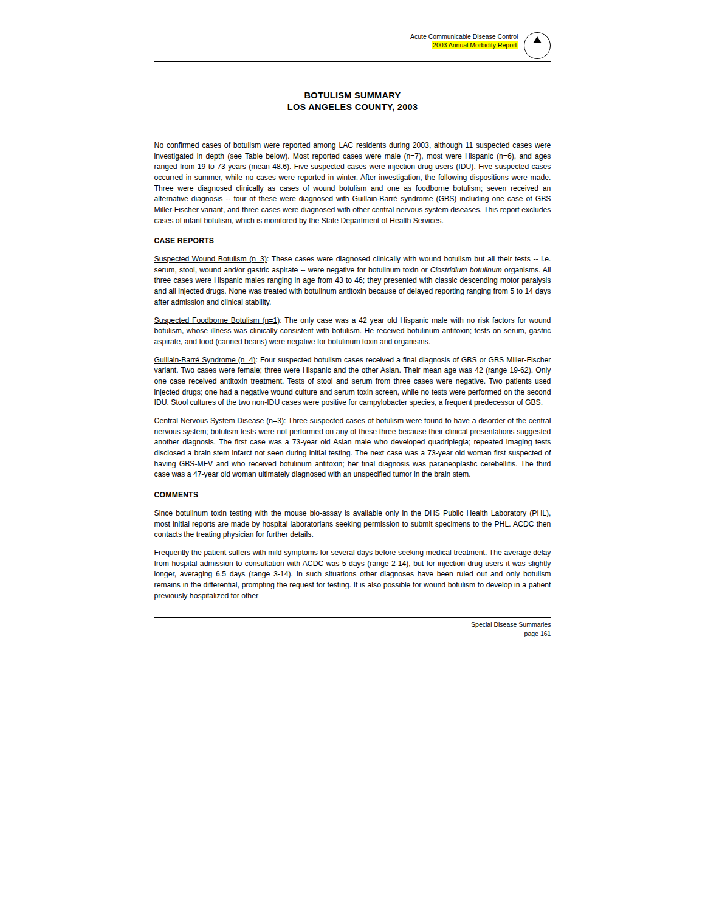Acute Communicable Disease Control
2003 Annual Morbidity Report
BOTULISM SUMMARY
LOS ANGELES COUNTY, 2003
No confirmed cases of botulism were reported among LAC residents during 2003, although 11 suspected cases were investigated in depth (see Table below). Most reported cases were male (n=7), most were Hispanic (n=6), and ages ranged from 19 to 73 years (mean 48.6). Five suspected cases were injection drug users (IDU). Five suspected cases occurred in summer, while no cases were reported in winter. After investigation, the following dispositions were made. Three were diagnosed clinically as cases of wound botulism and one as foodborne botulism; seven received an alternative diagnosis -- four of these were diagnosed with Guillain-Barré syndrome (GBS) including one case of GBS Miller-Fischer variant, and three cases were diagnosed with other central nervous system diseases. This report excludes cases of infant botulism, which is monitored by the State Department of Health Services.
CASE REPORTS
Suspected Wound Botulism (n=3): These cases were diagnosed clinically with wound botulism but all their tests -- i.e. serum, stool, wound and/or gastric aspirate -- were negative for botulinum toxin or Clostridium botulinum organisms. All three cases were Hispanic males ranging in age from 43 to 46; they presented with classic descending motor paralysis and all injected drugs. None was treated with botulinum antitoxin because of delayed reporting ranging from 5 to 14 days after admission and clinical stability.
Suspected Foodborne Botulism (n=1): The only case was a 42 year old Hispanic male with no risk factors for wound botulism, whose illness was clinically consistent with botulism. He received botulinum antitoxin; tests on serum, gastric aspirate, and food (canned beans) were negative for botulinum toxin and organisms.
Guillain-Barré Syndrome (n=4): Four suspected botulism cases received a final diagnosis of GBS or GBS Miller-Fischer variant. Two cases were female; three were Hispanic and the other Asian. Their mean age was 42 (range 19-62). Only one case received antitoxin treatment. Tests of stool and serum from three cases were negative. Two patients used injected drugs; one had a negative wound culture and serum toxin screen, while no tests were performed on the second IDU. Stool cultures of the two non-IDU cases were positive for campylobacter species, a frequent predecessor of GBS.
Central Nervous System Disease (n=3): Three suspected cases of botulism were found to have a disorder of the central nervous system; botulism tests were not performed on any of these three because their clinical presentations suggested another diagnosis. The first case was a 73-year old Asian male who developed quadriplegia; repeated imaging tests disclosed a brain stem infarct not seen during initial testing. The next case was a 73-year old woman first suspected of having GBS-MFV and who received botulinum antitoxin; her final diagnosis was paraneoplastic cerebellitis. The third case was a 47-year old woman ultimately diagnosed with an unspecified tumor in the brain stem.
COMMENTS
Since botulinum toxin testing with the mouse bio-assay is available only in the DHS Public Health Laboratory (PHL), most initial reports are made by hospital laboratorians seeking permission to submit specimens to the PHL. ACDC then contacts the treating physician for further details.
Frequently the patient suffers with mild symptoms for several days before seeking medical treatment. The average delay from hospital admission to consultation with ACDC was 5 days (range 2-14), but for injection drug users it was slightly longer, averaging 6.5 days (range 3-14). In such situations other diagnoses have been ruled out and only botulism remains in the differential, prompting the request for testing. It is also possible for wound botulism to develop in a patient previously hospitalized for other
Special Disease Summaries
page 161